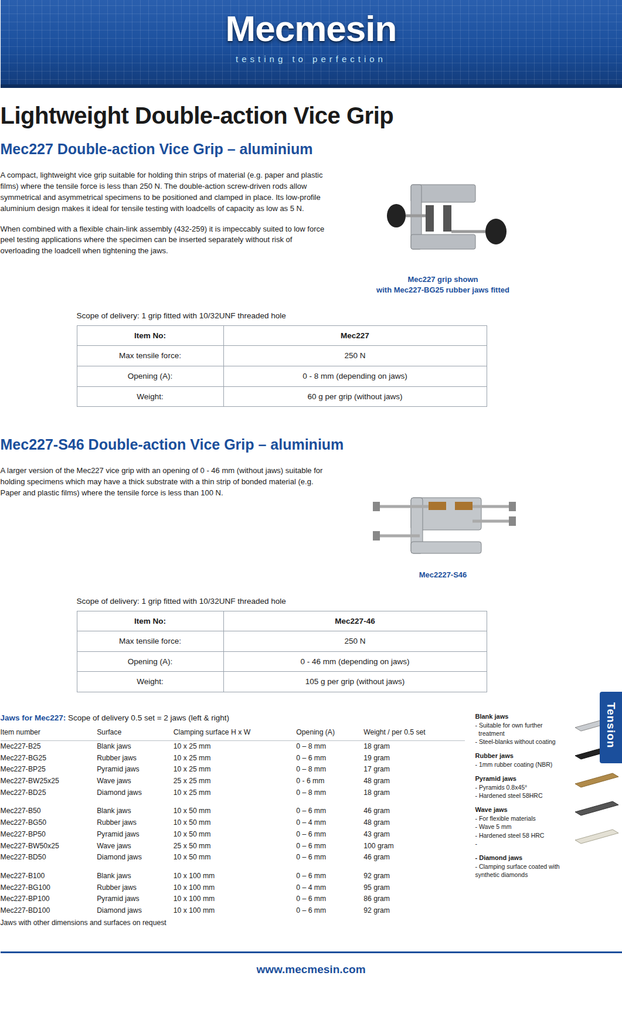Mecmesin
testing to perfection
Lightweight Double-action Vice Grip
Mec227 Double-action Vice Grip – aluminium
A compact, lightweight vice grip suitable for holding thin strips of material (e.g. paper and plastic films) where the tensile force is less than 250 N. The double-action screw-driven rods allow symmetrical and asymmetrical specimens to be positioned and clamped in place. Its low-profile aluminium design makes it ideal for tensile testing with loadcells of capacity as low as 5 N.
When combined with a flexible chain-link assembly (432-259) it is impeccably suited to low force peel testing applications where the specimen can be inserted separately without risk of overloading the loadcell when tightening the jaws.
Mec227 grip shown
with Mec227-BG25 rubber jaws fitted
Scope of delivery: 1 grip fitted with 10/32UNF threaded hole
| Item No: | Mec227 |
| --- | --- |
| Max tensile force: | 250 N |
| Opening (A): | 0 - 8 mm (depending on jaws) |
| Weight: | 60 g per grip (without jaws) |
Mec227-S46 Double-action Vice Grip – aluminium
A larger version of the Mec227 vice grip with an opening of 0 - 46 mm (without jaws) suitable for holding specimens which may have a thick substrate with a thin strip of bonded material (e.g. Paper and plastic films) where the tensile force is less than 100 N.
Mec2227-S46
Scope of delivery: 1 grip fitted with 10/32UNF threaded hole
| Item No: | Mec227-46 |
| --- | --- |
| Max tensile force: | 250 N |
| Opening (A): | 0 - 46 mm (depending on jaws) |
| Weight: | 105 g per grip (without jaws) |
Jaws for Mec227: Scope of delivery 0.5 set = 2 jaws (left & right)
| Item number | Surface | Clamping surface H x W | Opening (A) | Weight / per 0.5 set |
| --- | --- | --- | --- | --- |
| Mec227-B25 | Blank jaws | 10 x 25 mm | 0 – 8 mm | 18 gram |
| Mec227-BG25 | Rubber jaws | 10 x 25 mm | 0 – 6 mm | 19 gram |
| Mec227-BP25 | Pyramid jaws | 10 x 25 mm | 0 – 8 mm | 17 gram |
| Mec227-BW25x25 | Wave jaws | 25 x 25 mm | 0 - 6 mm | 48 gram |
| Mec227-BD25 | Diamond jaws | 10 x 25 mm | 0 – 8 mm | 18 gram |
| Mec227-B50 | Blank jaws | 10 x 50 mm | 0 – 6 mm | 46 gram |
| Mec227-BG50 | Rubber jaws | 10 x 50 mm | 0 – 4 mm | 48 gram |
| Mec227-BP50 | Pyramid jaws | 10 x 50 mm | 0 – 6 mm | 43 gram |
| Mec227-BW50x25 | Wave jaws | 25 x 50 mm | 0 – 6 mm | 100 gram |
| Mec227-BD50 | Diamond jaws | 10 x 50 mm | 0 – 6 mm | 46 gram |
| Mec227-B100 | Blank jaws | 10 x 100 mm | 0 – 6 mm | 92 gram |
| Mec227-BG100 | Rubber jaws | 10 x 100 mm | 0 – 4 mm | 95 gram |
| Mec227-BP100 | Pyramid jaws | 10 x 100 mm | 0 – 6 mm | 86 gram |
| Mec227-BD100 | Diamond jaws | 10 x 100 mm | 0 – 6 mm | 92 gram |
Jaws with other dimensions and surfaces on request
Blank jaws
- Suitable for own further
treatment
- Steel-blanks without coating
Rubber jaws
- 1mm rubber coating (NBR)
Pyramid jaws
- Pyramids 0.8x45°
- Hardened steel 58HRC
Wave jaws
- For flexible materials
- Wave 5 mm
- Hardened steel 58 HRC
-
- Diamond jaws
- Clamping surface coated with synthetic diamonds
Tension
www.mecmesin.com